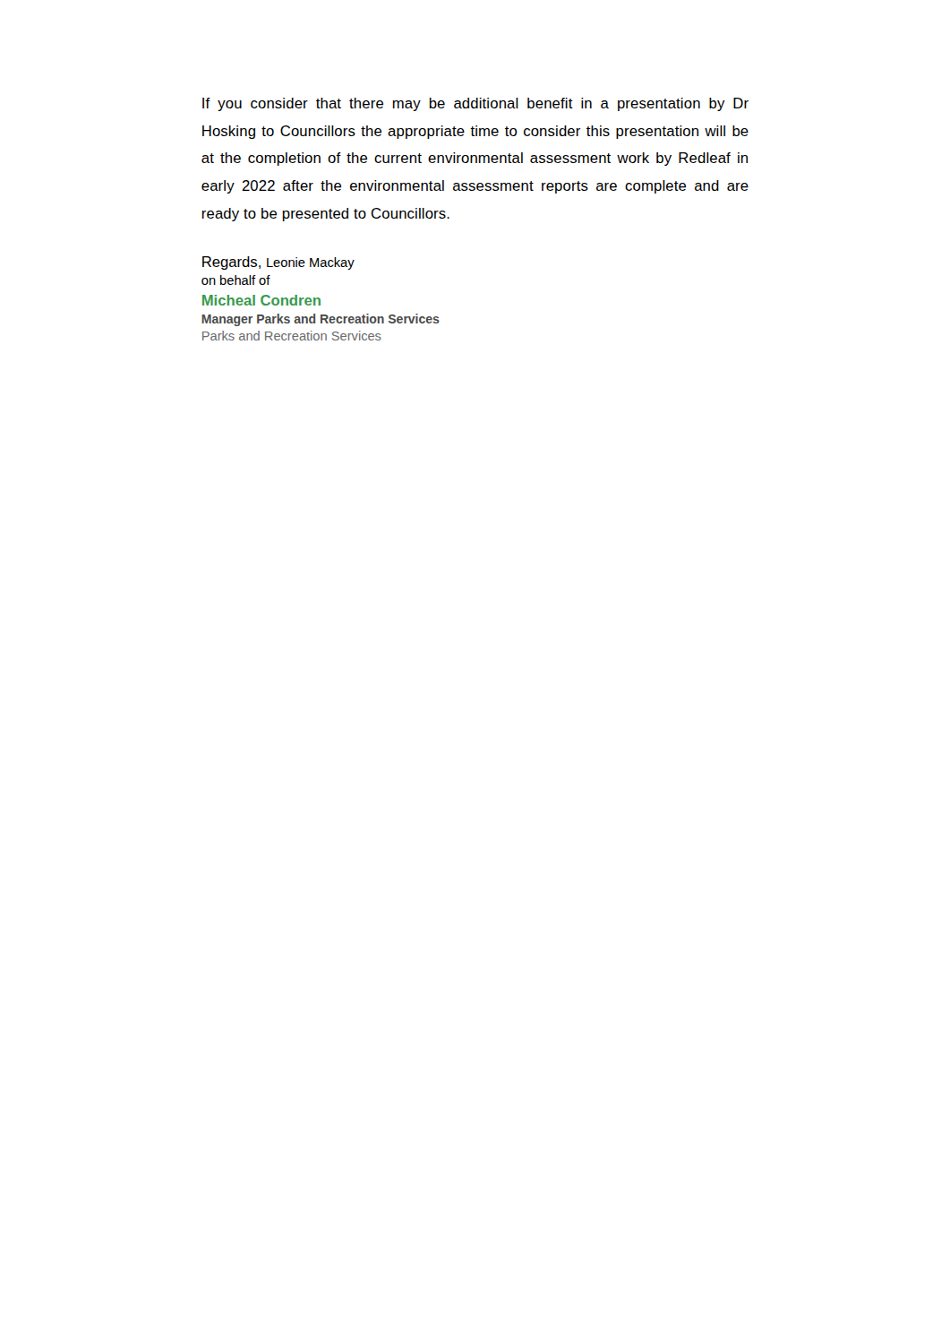If you consider that there may be additional benefit in a presentation by Dr Hosking to Councillors the appropriate time to consider this presentation will be at the completion of the current environmental assessment work by Redleaf in early 2022 after the environmental assessment reports are complete and are ready to be presented to Councillors.
Regards, Leonie Mackay
on behalf of
Micheal Condren
Manager Parks and Recreation Services
Parks and Recreation Services